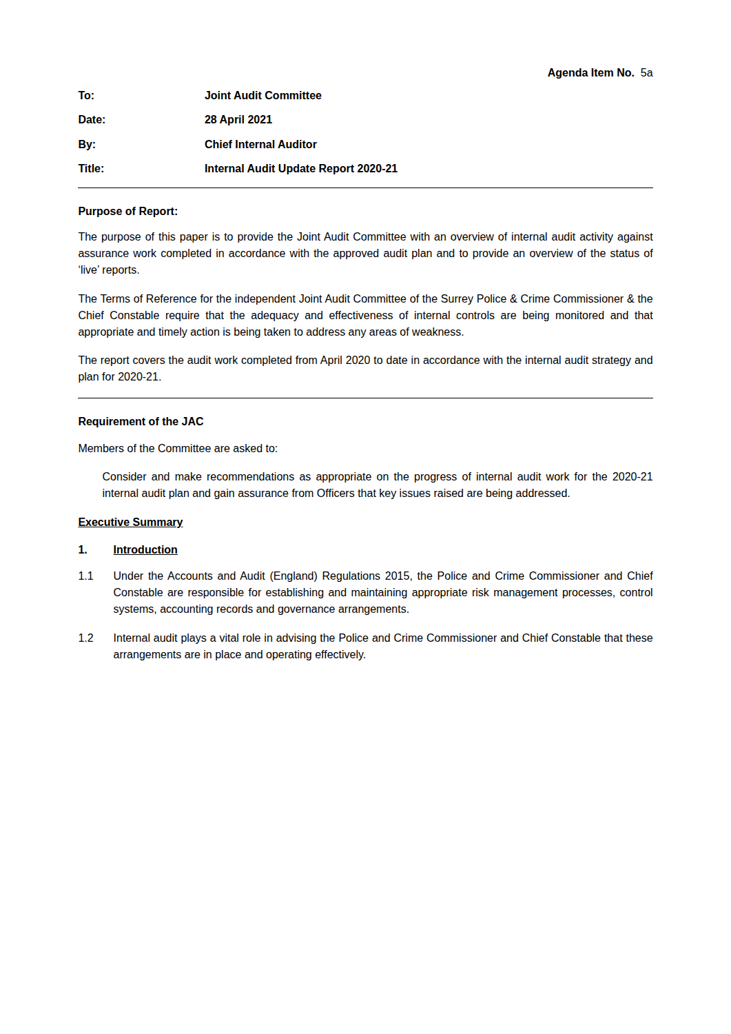Agenda Item No. 5a
| To: | Joint Audit Committee |
| Date: | 28 April 2021 |
| By: | Chief Internal Auditor |
| Title: | Internal Audit Update Report 2020-21 |
Purpose of Report:
The purpose of this paper is to provide the Joint Audit Committee with an overview of internal audit activity against assurance work completed in accordance with the approved audit plan and to provide an overview of the status of ‘live’ reports.
The Terms of Reference for the independent Joint Audit Committee of the Surrey Police & Crime Commissioner & the Chief Constable require that the adequacy and effectiveness of internal controls are being monitored and that appropriate and timely action is being taken to address any areas of weakness.
The report covers the audit work completed from April 2020 to date in accordance with the internal audit strategy and plan for 2020-21.
Requirement of the JAC
Members of the Committee are asked to:
Consider and make recommendations as appropriate on the progress of internal audit work for the 2020-21 internal audit plan and gain assurance from Officers that key issues raised are being addressed.
Executive Summary
Introduction
Under the Accounts and Audit (England) Regulations 2015, the Police and Crime Commissioner and Chief Constable are responsible for establishing and maintaining appropriate risk management processes, control systems, accounting records and governance arrangements.
Internal audit plays a vital role in advising the Police and Crime Commissioner and Chief Constable that these arrangements are in place and operating effectively.